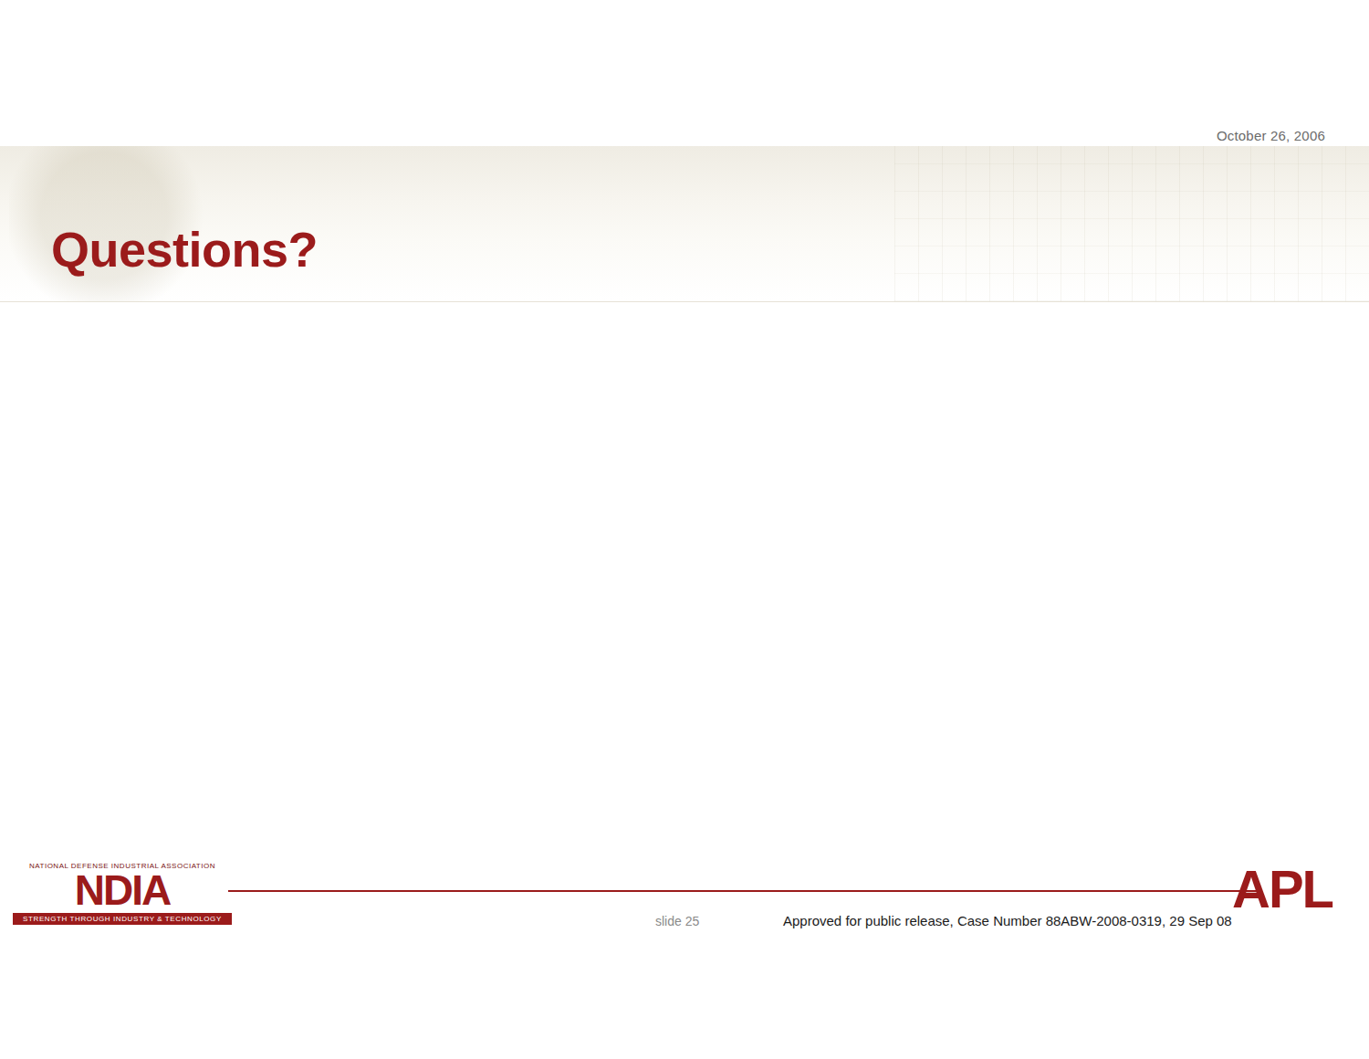October 26, 2006
Questions?
NATIONAL DEFENSE INDUSTRIAL ASSOCIATION
NDIA
STRENGTH THROUGH INDUSTRY & TECHNOLOGY
slide 25
Approved for public release, Case Number 88ABW-2008-0319, 29 Sep 08
APL